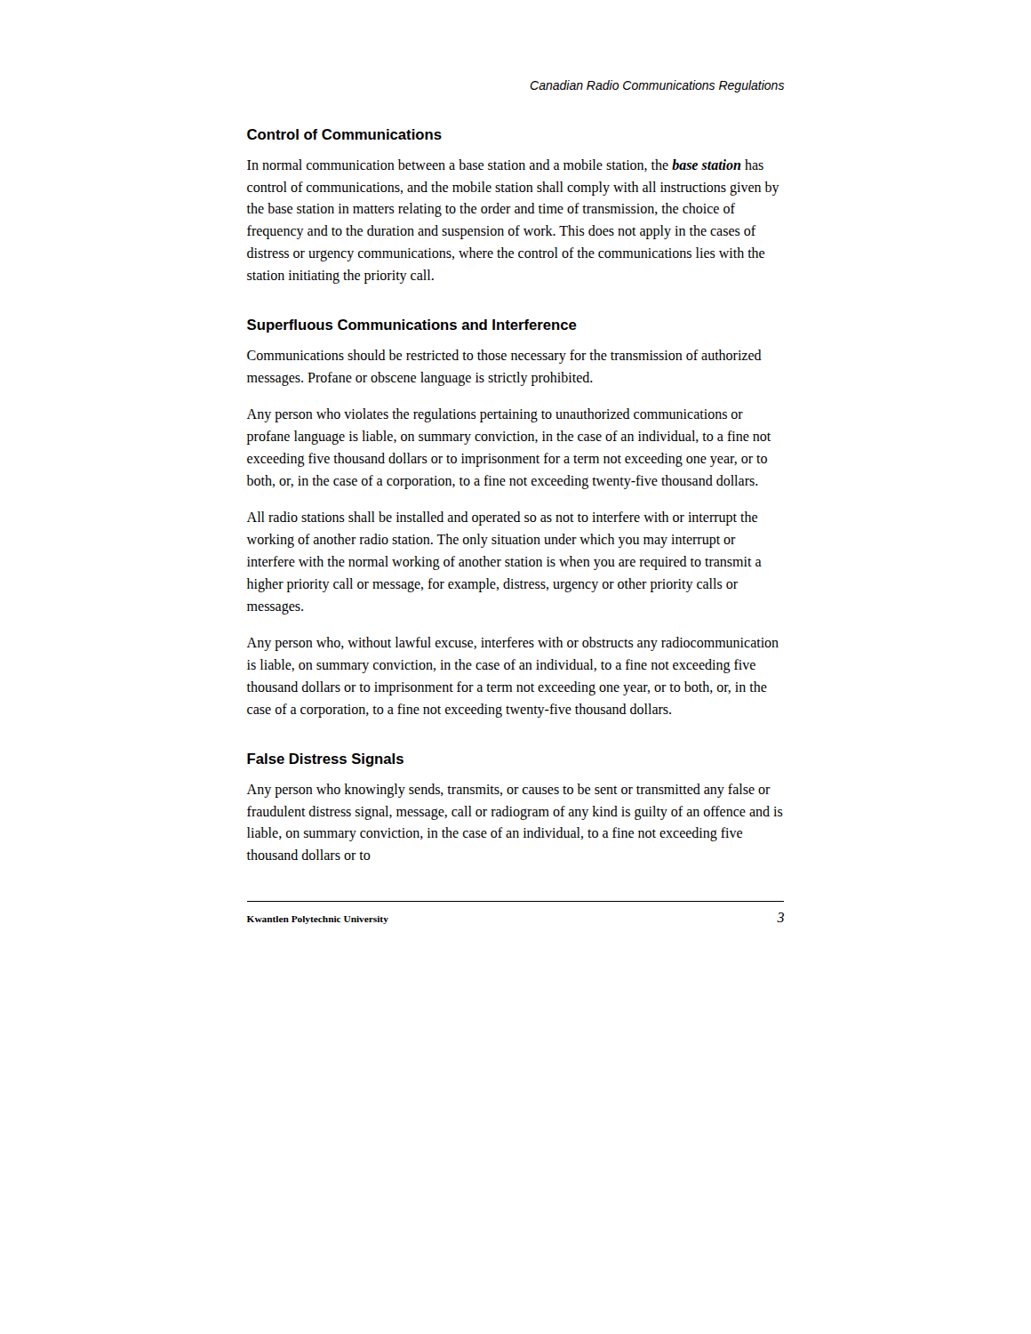Canadian Radio Communications Regulations
Control of Communications
In normal communication between a base station and a mobile station, the base station has control of communications, and the mobile station shall comply with all instructions given by the base station in matters relating to the order and time of transmission, the choice of frequency and to the duration and suspension of work. This does not apply in the cases of distress or urgency communications, where the control of the communications lies with the station initiating the priority call.
Superfluous Communications and Interference
Communications should be restricted to those necessary for the transmission of authorized messages. Profane or obscene language is strictly prohibited.
Any person who violates the regulations pertaining to unauthorized communications or profane language is liable, on summary conviction, in the case of an individual, to a fine not exceeding five thousand dollars or to imprisonment for a term not exceeding one year, or to both, or, in the case of a corporation, to a fine not exceeding twenty-five thousand dollars.
All radio stations shall be installed and operated so as not to interfere with or interrupt the working of another radio station. The only situation under which you may interrupt or interfere with the normal working of another station is when you are required to transmit a higher priority call or message, for example, distress, urgency or other priority calls or messages.
Any person who, without lawful excuse, interferes with or obstructs any radiocommunication is liable, on summary conviction, in the case of an individual, to a fine not exceeding five thousand dollars or to imprisonment for a term not exceeding one year, or to both, or, in the case of a corporation, to a fine not exceeding twenty-five thousand dollars.
False Distress Signals
Any person who knowingly sends, transmits, or causes to be sent or transmitted any false or fraudulent distress signal, message, call or radiogram of any kind is guilty of an offence and is liable, on summary conviction, in the case of an individual, to a fine not exceeding five thousand dollars or to
Kwantlen Polytechnic University 3